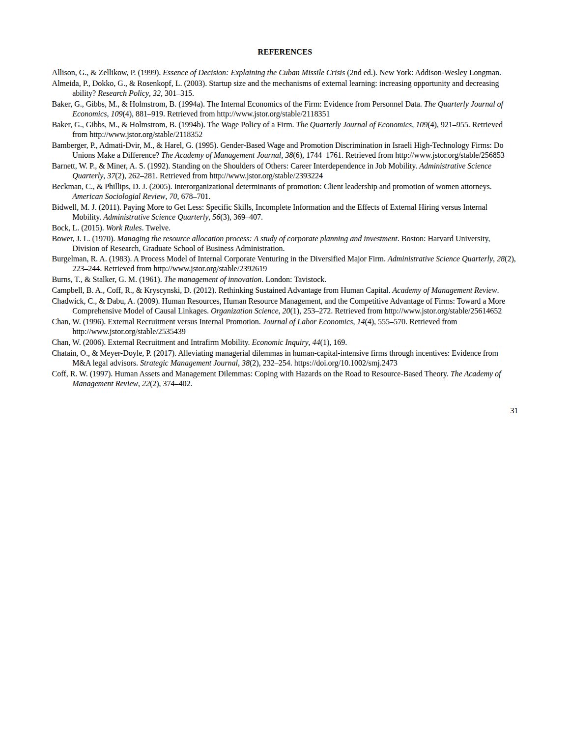REFERENCES
Allison, G., & Zellikow, P. (1999). Essence of Decision: Explaining the Cuban Missile Crisis (2nd ed.). New York: Addison-Wesley Longman.
Almeida, P., Dokko, G., & Rosenkopf, L. (2003). Startup size and the mechanisms of external learning: increasing opportunity and decreasing ability? Research Policy, 32, 301–315.
Baker, G., Gibbs, M., & Holmstrom, B. (1994a). The Internal Economics of the Firm: Evidence from Personnel Data. The Quarterly Journal of Economics, 109(4), 881–919. Retrieved from http://www.jstor.org/stable/2118351
Baker, G., Gibbs, M., & Holmstrom, B. (1994b). The Wage Policy of a Firm. The Quarterly Journal of Economics, 109(4), 921–955. Retrieved from http://www.jstor.org/stable/2118352
Bamberger, P., Admati-Dvir, M., & Harel, G. (1995). Gender-Based Wage and Promotion Discrimination in Israeli High-Technology Firms: Do Unions Make a Difference? The Academy of Management Journal, 38(6), 1744–1761. Retrieved from http://www.jstor.org/stable/256853
Barnett, W. P., & Miner, A. S. (1992). Standing on the Shoulders of Others: Career Interdependence in Job Mobility. Administrative Science Quarterly, 37(2), 262–281. Retrieved from http://www.jstor.org/stable/2393224
Beckman, C., & Phillips, D. J. (2005). Interorganizational determinants of promotion: Client leadership and promotion of women attorneys. American Sociologial Review, 70, 678–701.
Bidwell, M. J. (2011). Paying More to Get Less: Specific Skills, Incomplete Information and the Effects of External Hiring versus Internal Mobility. Administrative Science Quarterly, 56(3), 369–407.
Bock, L. (2015). Work Rules. Twelve.
Bower, J. L. (1970). Managing the resource allocation process: A study of corporate planning and investment. Boston: Harvard University, Division of Research, Graduate School of Business Administration.
Burgelman, R. A. (1983). A Process Model of Internal Corporate Venturing in the Diversified Major Firm. Administrative Science Quarterly, 28(2), 223–244. Retrieved from http://www.jstor.org/stable/2392619
Burns, T., & Stalker, G. M. (1961). The management of innovation. London: Tavistock.
Campbell, B. A., Coff, R., & Kryscynski, D. (2012). Rethinking Sustained Advantage from Human Capital. Academy of Management Review.
Chadwick, C., & Dabu, A. (2009). Human Resources, Human Resource Management, and the Competitive Advantage of Firms: Toward a More Comprehensive Model of Causal Linkages. Organization Science, 20(1), 253–272. Retrieved from http://www.jstor.org/stable/25614652
Chan, W. (1996). External Recruitment versus Internal Promotion. Journal of Labor Economics, 14(4), 555–570. Retrieved from http://www.jstor.org/stable/2535439
Chan, W. (2006). External Recruitment and Intrafirm Mobility. Economic Inquiry, 44(1), 169.
Chatain, O., & Meyer-Doyle, P. (2017). Alleviating managerial dilemmas in human-capital-intensive firms through incentives: Evidence from M&A legal advisors. Strategic Management Journal, 38(2), 232–254. https://doi.org/10.1002/smj.2473
Coff, R. W. (1997). Human Assets and Management Dilemmas: Coping with Hazards on the Road to Resource-Based Theory. The Academy of Management Review, 22(2), 374–402.
31